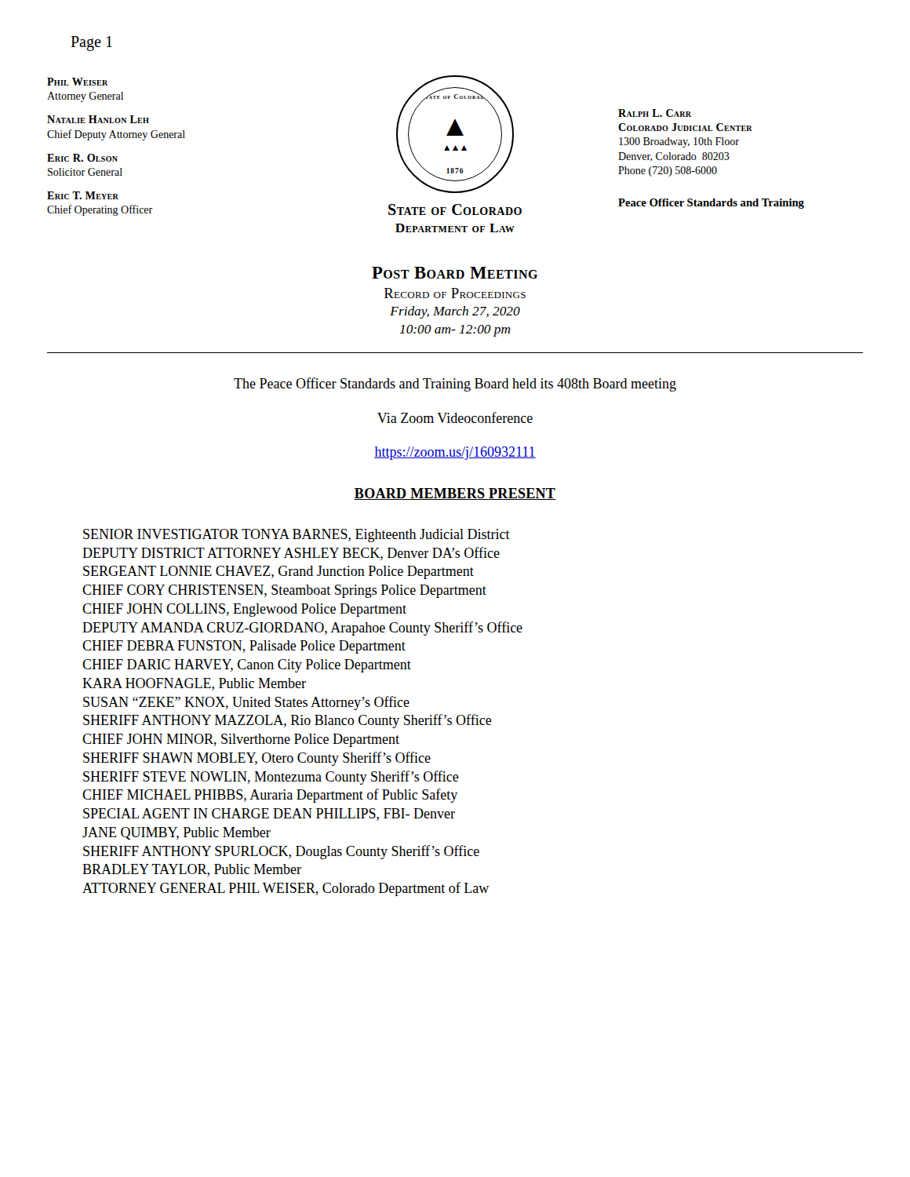Page 1
Phil Weiser
Attorney General
Natalie Hanlon Leh
Chief Deputy Attorney General
Eric R. Olson
Solicitor General
Eric T. Meyer
Chief Operating Officer
State of Colorado
▲
▲▲▲
1876
State of Colorado
Department of Law
Ralph L. Carr
Colorado Judicial Center
1300 Broadway, 10th Floor
Denver, Colorado 80203
Phone (720) 508-6000
Peace Officer Standards and Training
Post Board Meeting
Record of Proceedings
Friday, March 27, 2020
10:00 am- 12:00 pm
The Peace Officer Standards and Training Board held its 408th Board meeting
Via Zoom Videoconference
https://zoom.us/j/160932111
BOARD MEMBERS PRESENT
SENIOR INVESTIGATOR TONYA BARNES, Eighteenth Judicial District
DEPUTY DISTRICT ATTORNEY ASHLEY BECK, Denver DA’s Office
SERGEANT LONNIE CHAVEZ, Grand Junction Police Department
CHIEF CORY CHRISTENSEN, Steamboat Springs Police Department
CHIEF JOHN COLLINS, Englewood Police Department
DEPUTY AMANDA CRUZ-GIORDANO, Arapahoe County Sheriff’s Office
CHIEF DEBRA FUNSTON, Palisade Police Department
CHIEF DARIC HARVEY, Canon City Police Department
KARA HOOFNAGLE, Public Member
SUSAN “ZEKE” KNOX, United States Attorney’s Office
SHERIFF ANTHONY MAZZOLA, Rio Blanco County Sheriff’s Office
CHIEF JOHN MINOR, Silverthorne Police Department
SHERIFF SHAWN MOBLEY, Otero County Sheriff’s Office
SHERIFF STEVE NOWLIN, Montezuma County Sheriff’s Office
CHIEF MICHAEL PHIBBS, Auraria Department of Public Safety
SPECIAL AGENT IN CHARGE DEAN PHILLIPS, FBI- Denver
JANE QUIMBY, Public Member
SHERIFF ANTHONY SPURLOCK, Douglas County Sheriff’s Office
BRADLEY TAYLOR, Public Member
ATTORNEY GENERAL PHIL WEISER, Colorado Department of Law